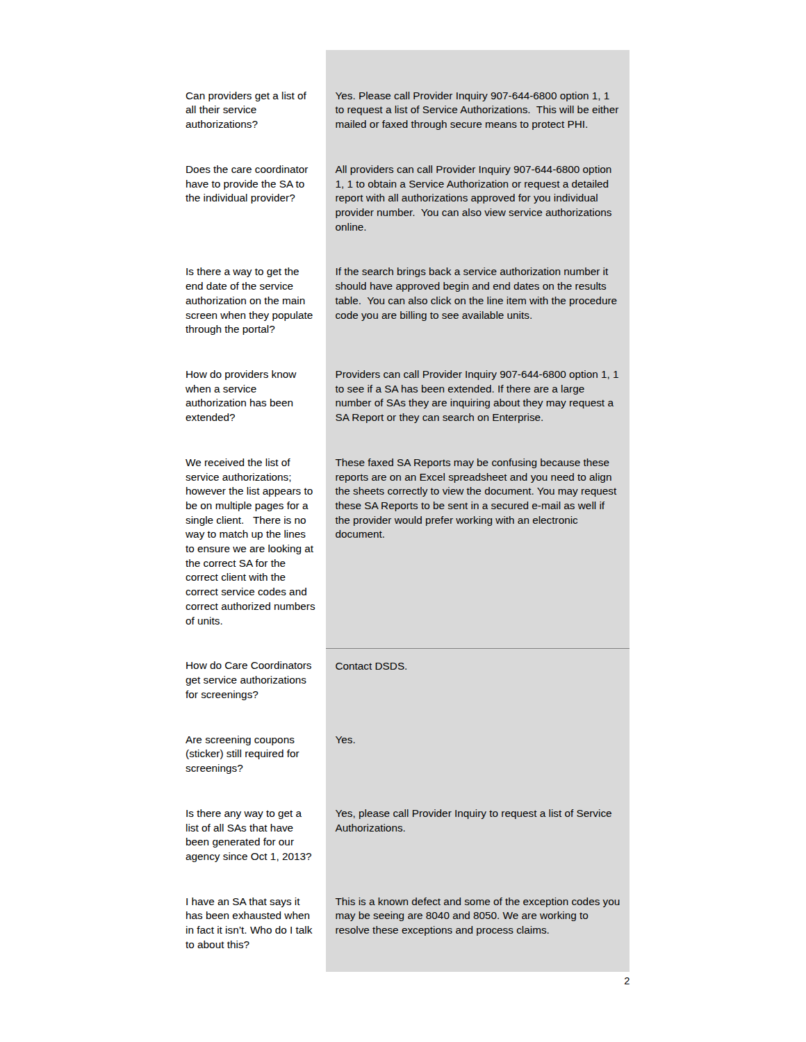| Can providers get a list of all their service authorizations? | Yes. Please call Provider Inquiry 907-644-6800 option 1, 1 to request a list of Service Authorizations. This will be either mailed or faxed through secure means to protect PHI. |
| Does the care coordinator have to provide the SA to the individual provider? | All providers can call Provider Inquiry 907-644-6800 option 1, 1 to obtain a Service Authorization or request a detailed report with all authorizations approved for you individual provider number. You can also view service authorizations online. |
| Is there a way to get the end date of the service authorization on the main screen when they populate through the portal? | If the search brings back a service authorization number it should have approved begin and end dates on the results table. You can also click on the line item with the procedure code you are billing to see available units. |
| How do providers know when a service authorization has been extended? | Providers can call Provider Inquiry 907-644-6800 option 1, 1 to see if a SA has been extended. If there are a large number of SAs they are inquiring about they may request a SA Report or they can search on Enterprise. |
| We received the list of service authorizations; however the list appears to be on multiple pages for a single client. There is no way to match up the lines to ensure we are looking at the correct SA for the correct client with the correct service codes and correct authorized numbers of units. | These faxed SA Reports may be confusing because these reports are on an Excel spreadsheet and you need to align the sheets correctly to view the document. You may request these SA Reports to be sent in a secured e-mail as well if the provider would prefer working with an electronic document. |
| How do Care Coordinators get service authorizations for screenings? | Contact DSDS. |
| Are screening coupons (sticker) still required for screenings? | Yes. |
| Is there any way to get a list of all SAs that have been generated for our agency since Oct 1, 2013? | Yes, please call Provider Inquiry to request a list of Service Authorizations. |
| I have an SA that says it has been exhausted when in fact it isn’t. Who do I talk to about this? | This is a known defect and some of the exception codes you may be seeing are 8040 and 8050. We are working to resolve these exceptions and process claims. |
2